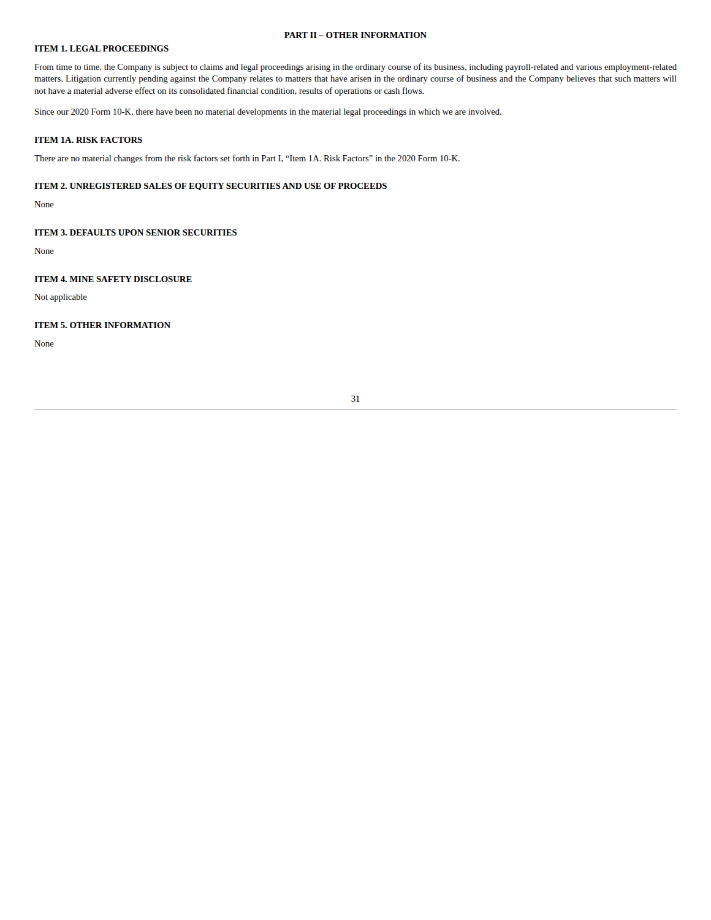PART II – OTHER INFORMATION
ITEM 1. LEGAL PROCEEDINGS
From time to time, the Company is subject to claims and legal proceedings arising in the ordinary course of its business, including payroll-related and various employment-related matters. Litigation currently pending against the Company relates to matters that have arisen in the ordinary course of business and the Company believes that such matters will not have a material adverse effect on its consolidated financial condition, results of operations or cash flows.
Since our 2020 Form 10-K, there have been no material developments in the material legal proceedings in which we are involved.
ITEM 1A. RISK FACTORS
There are no material changes from the risk factors set forth in Part I, “Item 1A. Risk Factors” in the 2020 Form 10-K.
ITEM 2. UNREGISTERED SALES OF EQUITY SECURITIES AND USE OF PROCEEDS
None
ITEM 3. DEFAULTS UPON SENIOR SECURITIES
None
ITEM 4. MINE SAFETY DISCLOSURE
Not applicable
ITEM 5. OTHER INFORMATION
None
31